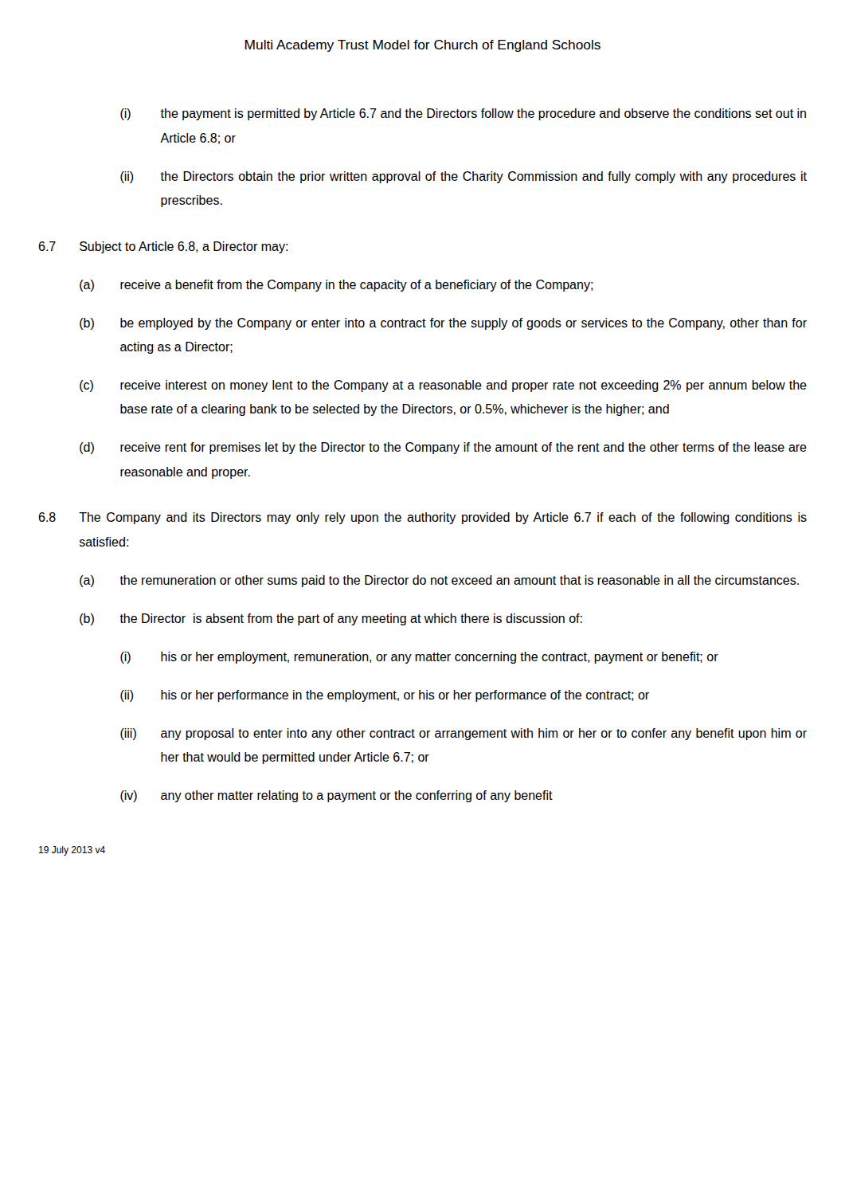Multi Academy Trust Model for Church of England Schools
(i)
the payment is permitted by Article 6.7 and the Directors follow the procedure and observe the conditions set out in Article 6.8; or
(ii)
the Directors obtain the prior written approval of the Charity Commission and fully comply with any procedures it prescribes.
6.7
Subject to Article 6.8, a Director may:
(a)
receive a benefit from the Company in the capacity of a beneficiary of the Company;
(b)
be employed by the Company or enter into a contract for the supply of goods or services to the Company, other than for acting as a Director;
(c)
receive interest on money lent to the Company at a reasonable and proper rate not exceeding 2% per annum below the base rate of a clearing bank to be selected by the Directors, or 0.5%, whichever is the higher; and
(d)
receive rent for premises let by the Director to the Company if the amount of the rent and the other terms of the lease are reasonable and proper.
6.8
The Company and its Directors may only rely upon the authority provided by Article 6.7 if each of the following conditions is satisfied:
(a)
the remuneration or other sums paid to the Director do not exceed an amount that is reasonable in all the circumstances.
(b)
the Director is absent from the part of any meeting at which there is discussion of:
(i)
his or her employment, remuneration, or any matter concerning the contract, payment or benefit; or
(ii)
his or her performance in the employment, or his or her performance of the contract; or
(iii)
any proposal to enter into any other contract or arrangement with him or her or to confer any benefit upon him or her that would be permitted under Article 6.7; or
(iv)
any other matter relating to a payment or the conferring of any benefit
19 July 2013 v4